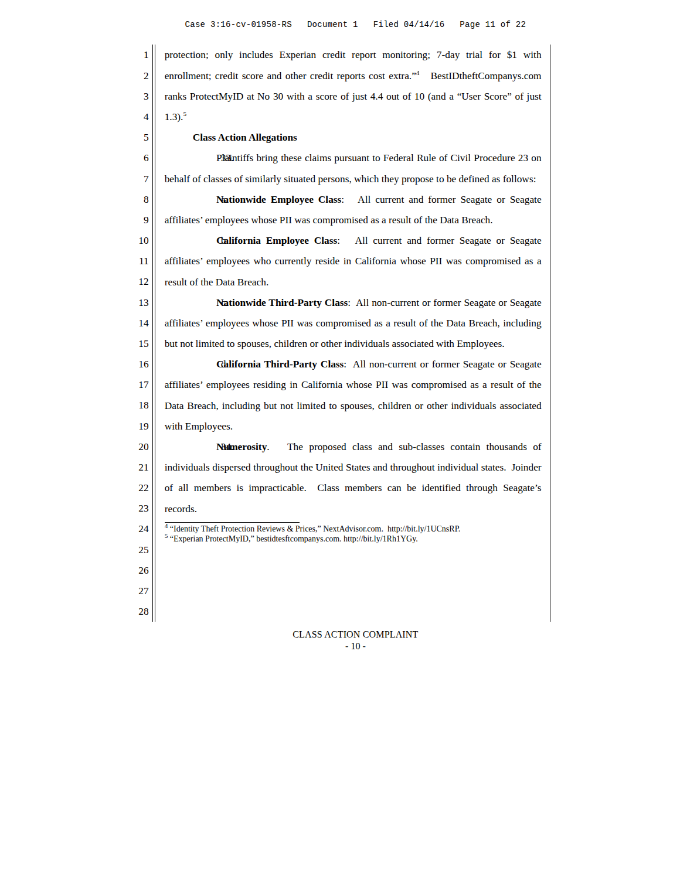Case 3:16-cv-01958-RS Document 1 Filed 04/14/16 Page 11 of 22
1
2
3
4
5
6
7
8
9
10
11
12
13
14
15
16
17
18
19
20
21
22
23
24
25
26
27
28
protection; only includes Experian credit report monitoring; 7-day trial for $1 with enrollment; credit score and other credit reports cost extra.”4 BestIDtheftCompanys.com ranks ProtectMyID at No 30 with a score of just 4.4 out of 10 (and a “User Score” of just 1.3).5
Class Action Allegations
33. Plaintiffs bring these claims pursuant to Federal Rule of Civil Procedure 23 on behalf of classes of similarly situated persons, which they propose to be defined as follows:
a. Nationwide Employee Class: All current and former Seagate or Seagate affiliates’ employees whose PII was compromised as a result of the Data Breach.
b. California Employee Class: All current and former Seagate or Seagate affiliates’ employees who currently reside in California whose PII was compromised as a result of the Data Breach.
c. Nationwide Third-Party Class: All non-current or former Seagate or Seagate affiliates’ employees whose PII was compromised as a result of the Data Breach, including but not limited to spouses, children or other individuals associated with Employees.
d. California Third-Party Class: All non-current or former Seagate or Seagate affiliates’ employees residing in California whose PII was compromised as a result of the Data Breach, including but not limited to spouses, children or other individuals associated with Employees.
34. Numerosity. The proposed class and sub-classes contain thousands of individuals dispersed throughout the United States and throughout individual states. Joinder of all members is impracticable. Class members can be identified through Seagate’s records.
4 “Identity Theft Protection Reviews & Prices,” NextAdvisor.com. http://bit.ly/1UCnsRP.
5 “Experian ProtectMyID,” bestidtesftcompanys.com. http://bit.ly/1Rh1YGy.
CLASS ACTION COMPLAINT
- 10 -